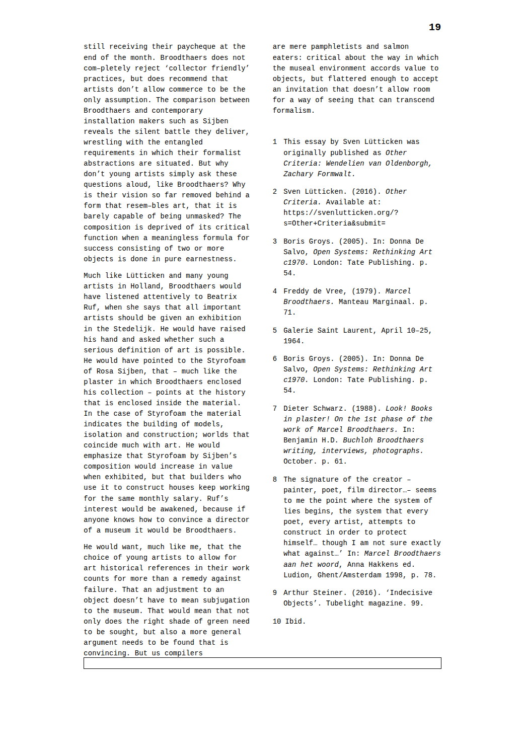19
still receiving their paycheque at the end of the month. Broodthaers does not com–pletely reject ‘collector friendly’ practices, but does recommend that artists don’t allow commerce to be the only assumption. The comparison between Broodthaers and contemporary installation makers such as Sijben reveals the silent battle they deliver, wrestling with the entangled requirements in which their formalist abstractions are situated. But why don’t young artists simply ask these questions aloud, like Broodthaers? Why is their vision so far removed behind a form that resem–bles art, that it is barely capable of being unmasked? The composition is deprived of its critical function when a meaningless formula for success consisting of two or more objects is done in pure earnestness.
Much like Lütticken and many young artists in Holland, Broodthaers would have listened attentively to Beatrix Ruf, when she says that all important artists should be given an exhibition in the Stedelijk. He would have raised his hand and asked whether such a serious definition of art is possible. He would have pointed to the Styrofoam of Rosa Sijben, that – much like the plaster in which Broodthaers enclosed his collection – points at the history that is enclosed inside the material. In the case of Styrofoam the material indicates the building of models, isolation and construction; worlds that coincide much with art. He would emphasize that Styrofoam by Sijben’s composition would increase in value when exhibited, but that builders who use it to construct houses keep working for the same monthly salary. Ruf’s interest would be awakened, because if anyone knows how to convince a director of a museum it would be Broodthaers.
He would want, much like me, that the choice of young artists to allow for art historical references in their work counts for more than a remedy against failure. That an adjustment to an object doesn’t have to mean subjugation to the museum. That would mean that not only does the right shade of green need to be sought, but also a more general argument needs to be found that is convincing. But us compilers
are mere pamphletists and salmon eaters: critical about the way in which the museal environment accords value to objects, but flattered enough to accept an invitation that doesn’t allow room for a way of seeing that can transcend formalism.
This essay by Sven Lütticken was originally published as Other Criteria: Wendelien van Oldenborgh, Zachary Formwalt.
Sven Lütticken. (2016). Other Criteria. Available at: https://svenlutticken.org/?s=Other+Criteria&submit=
Boris Groys. (2005). In: Donna De Salvo, Open Systems: Rethinking Art c1970. London: Tate Publishing. p. 54.
Freddy de Vree, (1979). Marcel Broodthaers. Manteau Marginaal. p. 71.
Galerie Saint Laurent, April 10–25, 1964.
Boris Groys. (2005). In: Donna De Salvo, Open Systems: Rethinking Art c1970. London: Tate Publishing. p. 54.
Dieter Schwarz. (1988). Look! Books in plaster! On the 1st phase of the work of Marcel Broodthaers. In: Benjamin H.D. Buchloh Broodthaers writing, interviews, photographs. October. p. 61.
The signature of the creator – painter, poet, film director…– seems to me the point where the system of lies begins, the system that every poet, every artist, attempts to construct in order to protect himself… though I am not sure exactly what against…’ In: Marcel Broodthaers aan het woord, Anna Hakkens ed. Ludion, Ghent/Amsterdam 1998, p. 78.
Arthur Steiner. (2016). ‘Indecisive Objects’. Tubelight magazine. 99.
10 Ibid.